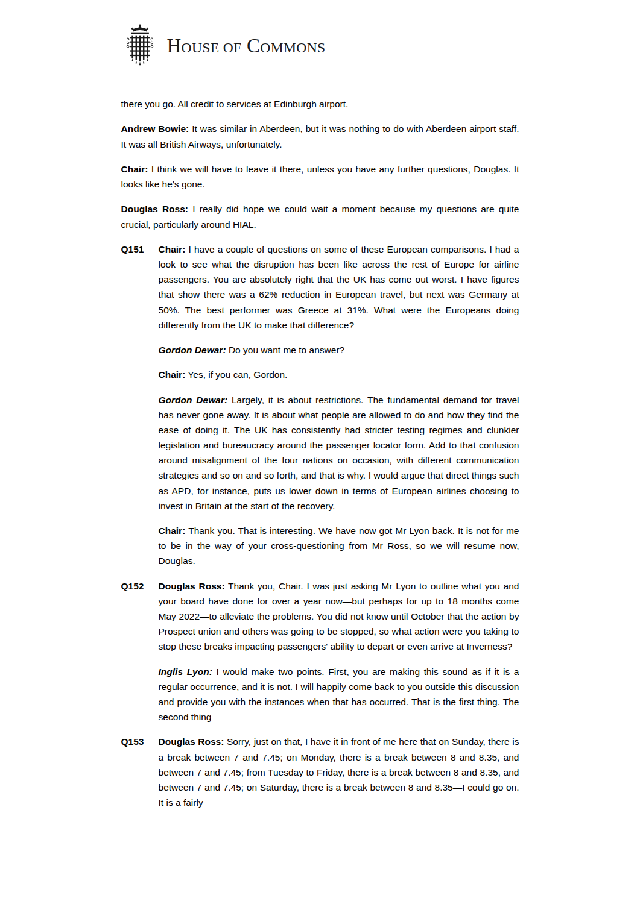HOUSE OF COMMONS
there you go. All credit to services at Edinburgh airport.
Andrew Bowie: It was similar in Aberdeen, but it was nothing to do with Aberdeen airport staff. It was all British Airways, unfortunately.
Chair: I think we will have to leave it there, unless you have any further questions, Douglas. It looks like he's gone.
Douglas Ross: I really did hope we could wait a moment because my questions are quite crucial, particularly around HIAL.
Q151
Chair: I have a couple of questions on some of these European comparisons. I had a look to see what the disruption has been like across the rest of Europe for airline passengers. You are absolutely right that the UK has come out worst. I have figures that show there was a 62% reduction in European travel, but next was Germany at 50%. The best performer was Greece at 31%. What were the Europeans doing differently from the UK to make that difference?
Gordon Dewar: Do you want me to answer?
Chair: Yes, if you can, Gordon.
Gordon Dewar: Largely, it is about restrictions. The fundamental demand for travel has never gone away. It is about what people are allowed to do and how they find the ease of doing it. The UK has consistently had stricter testing regimes and clunkier legislation and bureaucracy around the passenger locator form. Add to that confusion around misalignment of the four nations on occasion, with different communication strategies and so on and so forth, and that is why. I would argue that direct things such as APD, for instance, puts us lower down in terms of European airlines choosing to invest in Britain at the start of the recovery.
Chair: Thank you. That is interesting. We have now got Mr Lyon back. It is not for me to be in the way of your cross-questioning from Mr Ross, so we will resume now, Douglas.
Q152
Douglas Ross: Thank you, Chair. I was just asking Mr Lyon to outline what you and your board have done for over a year now—but perhaps for up to 18 months come May 2022—to alleviate the problems. You did not know until October that the action by Prospect union and others was going to be stopped, so what action were you taking to stop these breaks impacting passengers' ability to depart or even arrive at Inverness?
Inglis Lyon: I would make two points. First, you are making this sound as if it is a regular occurrence, and it is not. I will happily come back to you outside this discussion and provide you with the instances when that has occurred. That is the first thing. The second thing—
Q153
Douglas Ross: Sorry, just on that, I have it in front of me here that on Sunday, there is a break between 7 and 7.45; on Monday, there is a break between 8 and 8.35, and between 7 and 7.45; from Tuesday to Friday, there is a break between 8 and 8.35, and between 7 and 7.45; on Saturday, there is a break between 8 and 8.35—I could go on. It is a fairly